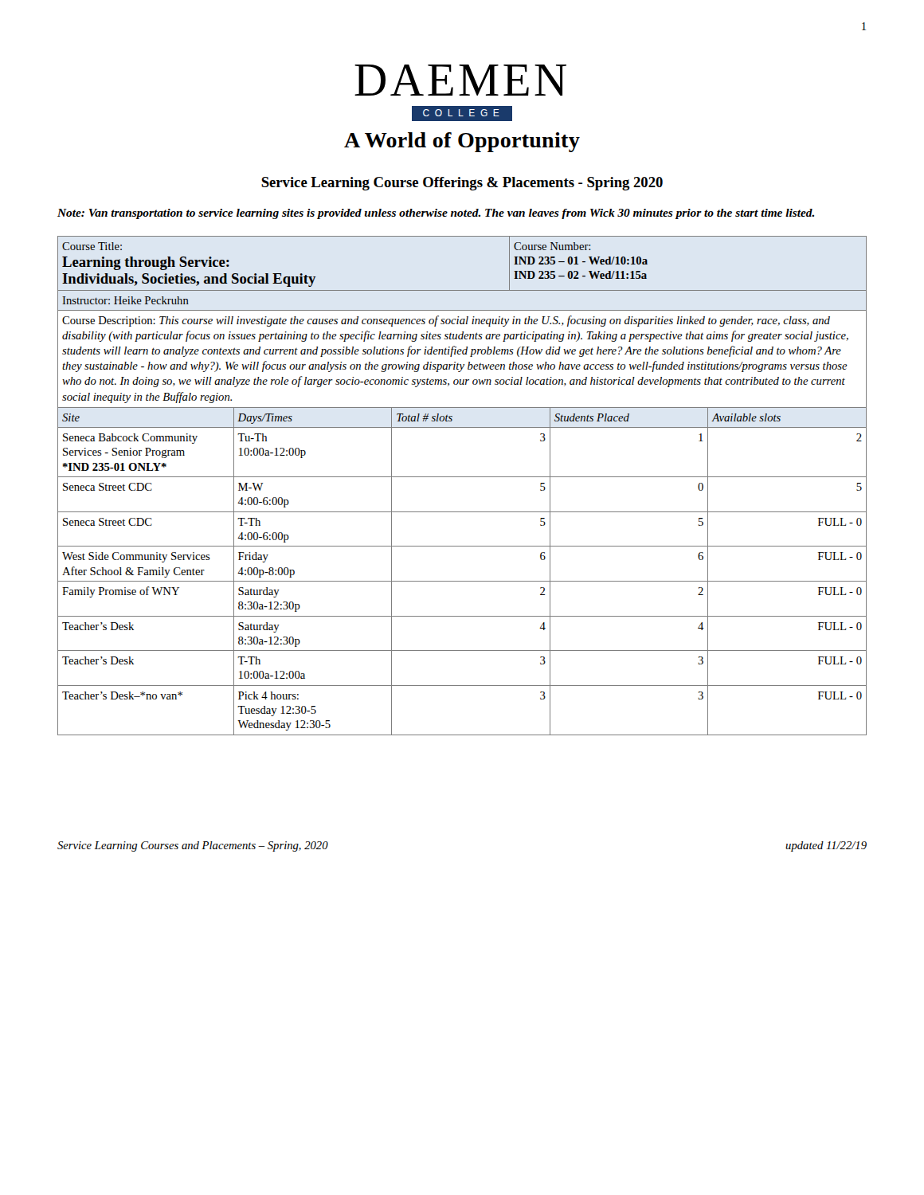1
DAEMEN
COLLEGE
A World of Opportunity
Service Learning Course Offerings & Placements - Spring 2020
Note: Van transportation to service learning sites is provided unless otherwise noted. The van leaves from Wick 30 minutes prior to the start time listed.
| Course Title: Learning through Service: Individuals, Societies, and Social Equity | Course Number: IND 235 – 01 - Wed/10:10a IND 235 – 02 - Wed/11:15a |
| Instructor: Heike Peckruhn |
| Course Description: This course will investigate the causes and consequences of social inequity in the U.S., focusing on disparities linked to gender, race, class, and disability (with particular focus on issues pertaining to the specific learning sites students are participating in). Taking a perspective that aims for greater social justice, students will learn to analyze contexts and current and possible solutions for identified problems (How did we get here? Are the solutions beneficial and to whom? Are they sustainable - how and why?). We will focus our analysis on the growing disparity between those who have access to well-funded institutions/programs versus those who do not. In doing so, we will analyze the role of larger socio-economic systems, our own social location, and historical developments that contributed to the current social inequity in the Buffalo region. |
| Site | Days/Times | Total # slots | Students Placed | Available slots |
| --- | --- | --- | --- | --- |
| Seneca Babcock Community Services - Senior Program *IND 235-01 ONLY* | Tu-Th 10:00a-12:00p | 3 | 1 | 2 |
| Seneca Street CDC | M-W 4:00-6:00p | 5 | 0 | 5 |
| Seneca Street CDC | T-Th 4:00-6:00p | 5 | 5 | FULL - 0 |
| West Side Community Services After School & Family Center | Friday 4:00p-8:00p | 6 | 6 | FULL - 0 |
| Family Promise of WNY | Saturday 8:30a-12:30p | 2 | 2 | FULL - 0 |
| Teacher’s Desk | Saturday 8:30a-12:30p | 4 | 4 | FULL - 0 |
| Teacher’s Desk | T-Th 10:00a-12:00a | 3 | 3 | FULL - 0 |
| Teacher’s Desk–*no van* | Pick 4 hours: Tuesday 12:30-5 Wednesday 12:30-5 | 3 | 3 | FULL - 0 |
Service Learning Courses and Placements – Spring, 2020
updated 11/22/19